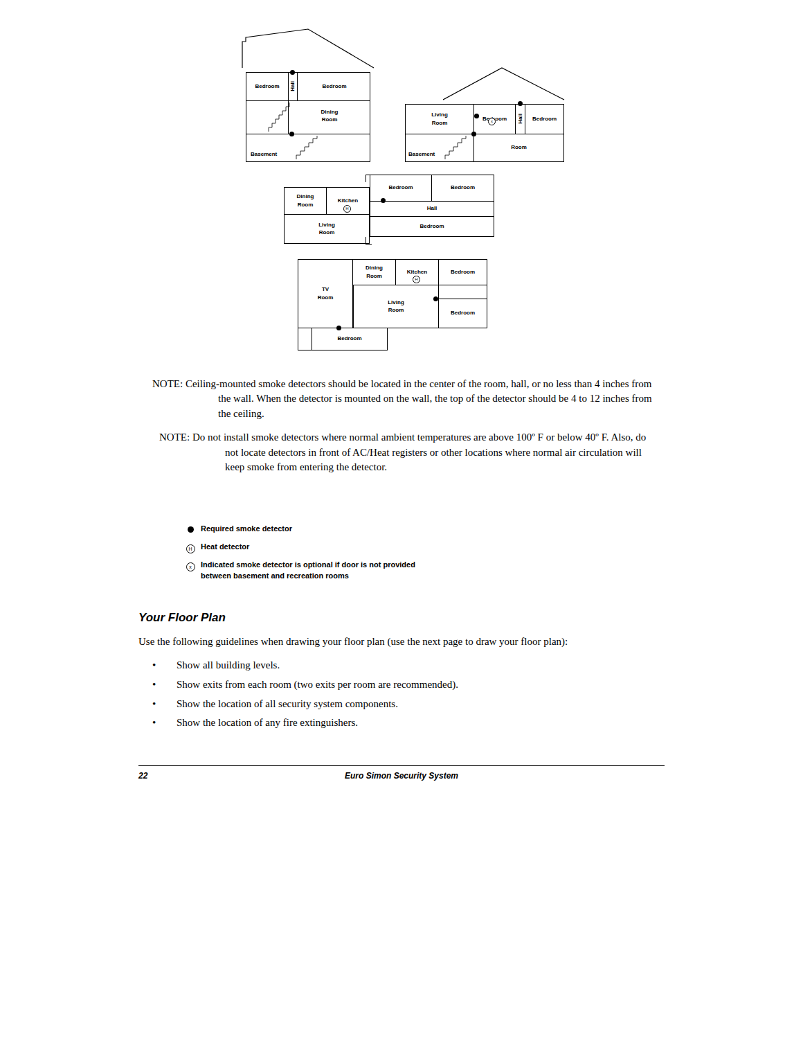Bedroom
Hall
Bedroom
Dining
Room
Basement
Living
Room
Bedroom
Hall
Bedroom
Basement
Room
x
Dining
Room
Kitchen
H
Living
Room
Bedroom
Bedroom
Hall
Bedroom
TV
Room
Dining
Room
Kitchen
H
Bedroom
Living
Room
Bedroom
Bedroom
NOTE: Ceiling-mounted smoke detectors should be located in the center of the room, hall, or no less than 4 inches from the wall. When the detector is mounted on the wall, the top of the detector should be 4 to 12 inches from the ceiling.
NOTE: Do not install smoke detectors where normal ambient temperatures are above 100º F or below 40º F. Also, do not locate detectors in front of AC/Heat registers or other locations where normal air circulation will keep smoke from entering the detector.
Required smoke detector
H
Heat detector
x
Indicated smoke detector is optional if door is not provided
between basement and recreation rooms
Your Floor Plan
Use the following guidelines when drawing your floor plan (use the next page to draw your floor plan):
Show all building levels.
Show exits from each room (two exits per room are recommended).
Show the location of all security system components.
Show the location of any fire extinguishers.
22
Euro Simon Security System